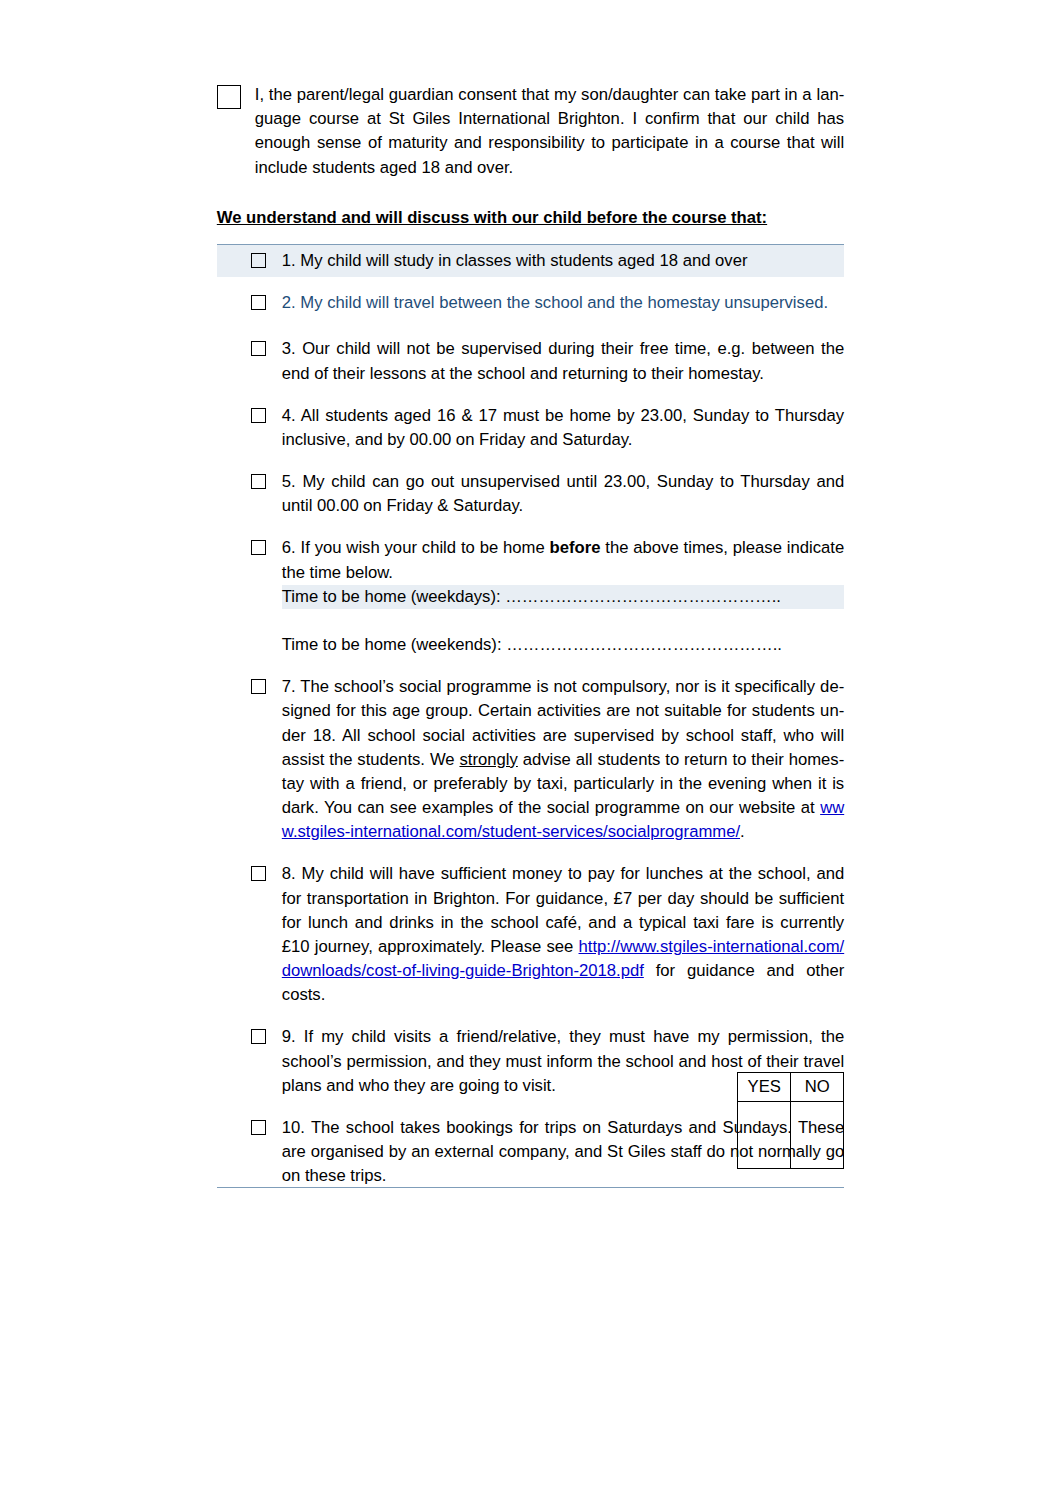I, the parent/legal guardian consent that my son/daughter can take part in a language course at St Giles International Brighton. I confirm that our child has enough sense of maturity and responsibility to participate in a course that will include students aged 18 and over.
We understand and will discuss with our child before the course that:
1. My child will study in classes with students aged 18 and over
2. My child will travel between the school and the homestay unsupervised.
3. Our child will not be supervised during their free time, e.g. between the end of their lessons at the school and returning to their homestay.
4. All students aged 16 & 17 must be home by 23.00, Sunday to Thursday inclusive, and by 00.00 on Friday and Saturday.
5. My child can go out unsupervised until 23.00, Sunday to Thursday and until 00.00 on Friday & Saturday.
6. If you wish your child to be home before the above times, please indicate the time below.
Time to be home (weekdays): …………………………………………..
Time to be home (weekends): …………………………………………..
7. The school’s social programme is not compulsory, nor is it specifically designed for this age group. Certain activities are not suitable for students under 18. All school social activities are supervised by school staff, who will assist the students. We strongly advise all students to return to their homestay with a friend, or preferably by taxi, particularly in the evening when it is dark. You can see examples of the social programme on our website at www.stgiles-international.com/student-services/socialprogramme/.
8. My child will have sufficient money to pay for lunches at the school, and for transportation in Brighton. For guidance, £7 per day should be sufficient for lunch and drinks in the school café, and a typical taxi fare is currently £10 journey, approximately. Please see http://www.stgiles-international.com/downloads/cost-of-living-guide-Brighton-2018.pdf for guidance and other costs.
9. If my child visits a friend/relative, they must have my permission, the school’s permission, and they must inform the school and host of their travel plans and who they are going to visit.
10. The school takes bookings for trips on Saturdays and Sundays. These are organised by an external company, and St Giles staff do not normally go on these trips.
| YES | NO |
| --- | --- |